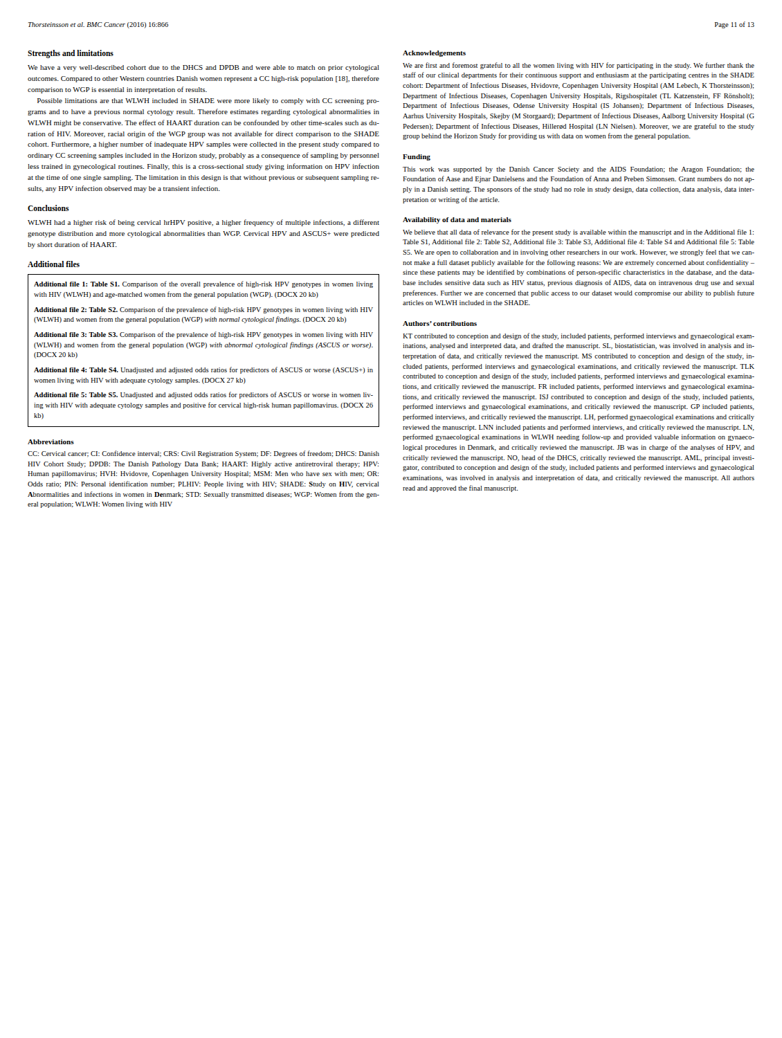Thorsteinsson et al. BMC Cancer (2016) 16:866
Page 11 of 13
Strengths and limitations
We have a very well-described cohort due to the DHCS and DPDB and were able to match on prior cytological outcomes. Compared to other Western countries Danish women represent a CC high-risk population [18], therefore comparison to WGP is essential in interpretation of results.
Possible limitations are that WLWH included in SHADE were more likely to comply with CC screening programs and to have a previous normal cytology result. Therefore estimates regarding cytological abnormalities in WLWH might be conservative. The effect of HAART duration can be confounded by other time-scales such as duration of HIV. Moreover, racial origin of the WGP group was not available for direct comparison to the SHADE cohort. Furthermore, a higher number of inadequate HPV samples were collected in the present study compared to ordinary CC screening samples included in the Horizon study, probably as a consequence of sampling by personnel less trained in gynecological routines. Finally, this is a cross-sectional study giving information on HPV infection at the time of one single sampling. The limitation in this design is that without previous or subsequent sampling results, any HPV infection observed may be a transient infection.
Conclusions
WLWH had a higher risk of being cervical hrHPV positive, a higher frequency of multiple infections, a different genotype distribution and more cytological abnormalities than WGP. Cervical HPV and ASCUS+ were predicted by short duration of HAART.
Additional files
Additional file 1: Table S1. Comparison of the overall prevalence of high-risk HPV genotypes in women living with HIV (WLWH) and age-matched women from the general population (WGP). (DOCX 20 kb)
Additional file 2: Table S2. Comparison of the prevalence of high-risk HPV genotypes in women living with HIV (WLWH) and women from the general population (WGP) with normal cytological findings. (DOCX 20 kb)
Additional file 3: Table S3. Comparison of the prevalence of high-risk HPV genotypes in women living with HIV (WLWH) and women from the general population (WGP) with abnormal cytological findings (ASCUS or worse). (DOCX 20 kb)
Additional file 4: Table S4. Unadjusted and adjusted odds ratios for predictors of ASCUS or worse (ASCUS+) in women living with HIV with adequate cytology samples. (DOCX 27 kb)
Additional file 5: Table S5. Unadjusted and adjusted odds ratios for predictors of ASCUS or worse in women living with HIV with adequate cytology samples and positive for cervical high-risk human papillomavirus. (DOCX 26 kb)
Abbreviations
CC: Cervical cancer; CI: Confidence interval; CRS: Civil Registration System; DF: Degrees of freedom; DHCS: Danish HIV Cohort Study; DPDB: The Danish Pathology Data Bank; HAART: Highly active antiretroviral therapy; HPV: Human papillomavirus; HVH: Hvidovre, Copenhagen University Hospital; MSM: Men who have sex with men; OR: Odds ratio; PIN: Personal identification number; PLHIV: People living with HIV; SHADE: Study on HIV, cervical Abnormalities and infections in women in Denmark; STD: Sexually transmitted diseases; WGP: Women from the general population; WLWH: Women living with HIV
Acknowledgements
We are first and foremost grateful to all the women living with HIV for participating in the study. We further thank the staff of our clinical departments for their continuous support and enthusiasm at the participating centres in the SHADE cohort: Department of Infectious Diseases, Hvidovre, Copenhagen University Hospital (AM Lebech, K Thorsteinsson); Department of Infectious Diseases, Copenhagen University Hospitals, Rigshospitalet (TL Katzenstein, FF Rönsholt); Department of Infectious Diseases, Odense University Hospital (IS Johansen); Department of Infectious Diseases, Aarhus University Hospitals, Skejby (M Storgaard); Department of Infectious Diseases, Aalborg University Hospital (G Pedersen); Department of Infectious Diseases, Hillerød Hospital (LN Nielsen). Moreover, we are grateful to the study group behind the Horizon Study for providing us with data on women from the general population.
Funding
This work was supported by the Danish Cancer Society and the AIDS Foundation; the Aragon Foundation; the Foundation of Aase and Ejnar Danielsens and the Foundation of Anna and Preben Simonsen. Grant numbers do not apply in a Danish setting. The sponsors of the study had no role in study design, data collection, data analysis, data interpretation or writing of the article.
Availability of data and materials
We believe that all data of relevance for the present study is available within the manuscript and in the Additional file 1: Table S1, Additional file 2: Table S2, Additional file 3: Table S3, Additional file 4: Table S4 and Additional file 5: Table S5. We are open to collaboration and in involving other researchers in our work. However, we strongly feel that we cannot make a full dataset publicly available for the following reasons: We are extremely concerned about confidentiality – since these patients may be identified by combinations of person-specific characteristics in the database, and the database includes sensitive data such as HIV status, previous diagnosis of AIDS, data on intravenous drug use and sexual preferences. Further we are concerned that public access to our dataset would compromise our ability to publish future articles on WLWH included in the SHADE.
Authors’ contributions
KT contributed to conception and design of the study, included patients, performed interviews and gynaecological examinations, analysed and interpreted data, and drafted the manuscript. SL, biostatistician, was involved in analysis and interpretation of data, and critically reviewed the manuscript. MS contributed to conception and design of the study, included patients, performed interviews and gynaecological examinations, and critically reviewed the manuscript. TLK contributed to conception and design of the study, included patients, performed interviews and gynaecological examinations, and critically reviewed the manuscript. FR included patients, performed interviews and gynaecological examinations, and critically reviewed the manuscript. ISJ contributed to conception and design of the study, included patients, performed interviews and gynaecological examinations, and critically reviewed the manuscript. GP included patients, performed interviews, and critically reviewed the manuscript. LH, performed gynaecological examinations and critically reviewed the manuscript. LNN included patients and performed interviews, and critically reviewed the manuscript. LN, performed gynaecological examinations in WLWH needing follow-up and provided valuable information on gynaecological procedures in Denmark, and critically reviewed the manuscript. JB was in charge of the analyses of HPV, and critically reviewed the manuscript. NO, head of the DHCS, critically reviewed the manuscript. AML, principal investigator, contributed to conception and design of the study, included patients and performed interviews and gynaecological examinations, was involved in analysis and interpretation of data, and critically reviewed the manuscript. All authors read and approved the final manuscript.